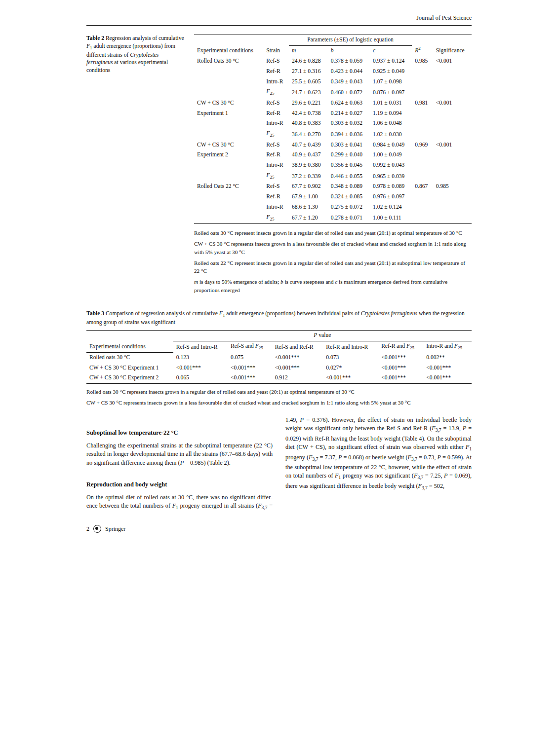Journal of Pest Science
Table 2 Regression analysis of cumulative F 1 adult emergence (proportions) from different strains of Cryptolestes ferrugineus at various experimental conditions
| Experimental conditions | Strain | Parameters (±SE) of logistic equation | R 2 | Significance |
| --- | --- | --- | --- | --- |
| m | b | c |
| Rolled Oats 30 °C | Ref-S | 24.6 ± 0.828 | 0.378 ± 0.059 | 0.937 ± 0.124 | 0.985 | <0.001 |
| | Ref-R | 27.1 ± 0.316 | 0.423 ± 0.044 | 0.925 ± 0.049 | | |
| | Intro-R | 25.5 ± 0.605 | 0.349 ± 0.043 | 1.07 ± 0.098 | | |
| | F 25 | 24.7 ± 0.623 | 0.460 ± 0.072 | 0.876 ± 0.097 | | |
| CW + CS 30 °C | Ref-S | 29.6 ± 0.221 | 0.624 ± 0.063 | 1.01 ± 0.031 | 0.981 | <0.001 |
| Experiment 1 | Ref-R | 42.4 ± 0.738 | 0.214 ± 0.027 | 1.19 ± 0.094 | | |
| | Intro-R | 40.8 ± 0.383 | 0.303 ± 0.032 | 1.06 ± 0.048 | | |
| | F 25 | 36.4 ± 0.270 | 0.394 ± 0.036 | 1.02 ± 0.030 | | |
| CW + CS 30 °C | Ref-S | 40.7 ± 0.439 | 0.303 ± 0.041 | 0.984 ± 0.049 | 0.969 | <0.001 |
| Experiment 2 | Ref-R | 40.9 ± 0.437 | 0.299 ± 0.040 | 1.00 ± 0.049 | | |
| | Intro-R | 38.9 ± 0.380 | 0.356 ± 0.045 | 0.992 ± 0.043 | | |
| | F 25 | 37.2 ± 0.339 | 0.446 ± 0.055 | 0.965 ± 0.039 | | |
| Rolled Oats 22 °C | Ref-S | 67.7 ± 0.902 | 0.348 ± 0.089 | 0.978 ± 0.089 | 0.867 | 0.985 |
| | Ref-R | 67.9 ± 1.00 | 0.324 ± 0.085 | 0.976 ± 0.097 | | |
| | Intro-R | 68.6 ± 1.30 | 0.275 ± 0.072 | 1.02 ± 0.124 | | |
| | F 25 | 67.7 ± 1.20 | 0.278 ± 0.071 | 1.00 ± 0.111 | | |
Rolled oats 30 °C represent insects grown in a regular diet of rolled oats and yeast (20:1) at optimal temperature of 30 °C
CW + CS 30 °C represents insects grown in a less favourable diet of cracked wheat and cracked sorghum in 1:1 ratio along with 5% yeast at 30 °C
Rolled oats 22 °C represent insects grown in a regular diet of rolled oats and yeast (20:1) at suboptimal low temperature of 22 °C
m is days to 50% emergence of adults; b is curve steepness and c is maximum emergence derived from cumulative proportions emerged
Table 3 Comparison of regression analysis of cumulative F 1 adult emergence (proportions) between individual pairs of Cryptolestes ferrugineus when the regression among group of strains was significant
| Experimental conditions | P value |
| --- | --- |
| Ref-S and Intro-R | Ref-S and F 25 | Ref-S and Ref-R | Ref-R and Intro-R | Ref-R and F 25 | Intro-R and F 25 |
| Rolled oats 30 °C | 0.123 | 0.075 | <0.001*** | 0.073 | <0.001*** | 0.002** |
| CW + CS 30 °C Experiment 1 | <0.001*** | <0.001*** | <0.001*** | 0.027* | <0.001*** | <0.001*** |
| CW + CS 30 °C Experiment 2 | 0.065 | <0.001*** | 0.912 | <0.001*** | <0.001*** | <0.001*** |
Rolled oats 30 °C represent insects grown in a regular diet of rolled oats and yeast (20:1) at optimal temperature of 30 °C
CW + CS 30 °C represents insects grown in a less favourable diet of cracked wheat and cracked sorghum in 1:1 ratio along with 5% yeast at 30 °C
Suboptimal low temperature-22 °C
Challenging the experimental strains at the suboptimal temperature (22 °C) resulted in longer developmental time in all the strains (67.7–68.6 days) with no significant difference among them (P = 0.985) (Table 2).
Reproduction and body weight
On the optimal diet of rolled oats at 30 °C, there was no significant difference between the total numbers of F 1 progeny emerged in all strains (F 3,7 = 1.49, P = 0.376). However, the effect of strain on individual beetle body weight was significant only between the Ref-S and Ref-R (F 3,7 = 13.9, P = 0.029) with Ref-R having the least body weight (Table 4). On the suboptimal diet (CW + CS), no significant effect of strain was observed with either F 1 progeny (F 3,7 = 7.37, P = 0.068) or beetle weight (F 3,7 = 0.73, P = 0.599). At the suboptimal low temperature of 22 °C, however, while the effect of strain on total numbers of F 1 progeny was not significant (F 3,7 = 7.25, P = 0.069), there was significant difference in beetle body weight (F 3,7 = 502,
2 Springer